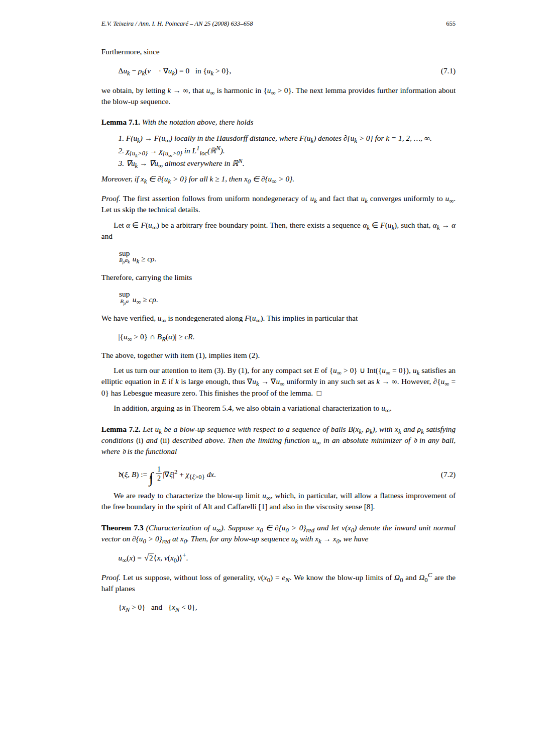E.V. Teixeira / Ann. I. H. Poincaré – AN 25 (2008) 633–658 655
Furthermore, since
Δuk − ρk(v⃗ · ∇uk) = 0 in {uk > 0},
(7.1)
we obtain, by letting k → ∞, that u∞ is harmonic in {u∞ > 0}. The next lemma provides further information about the blow-up sequence.
Lemma 7.1. With the notation above, there holds
F(uk) → F(u∞) locally in the Hausdorff distance, where F(uk) denotes ∂{uk > 0} for k = 1, 2, …, ∞.
χ{uk>0} → χ{u∞>0} in L1loc(ℝN).
∇uk → ∇u∞ almost everywhere in ℝN.
Moreover, if xk ∈ ∂{uk > 0} for all k ≥ 1, then x0 ∈ ∂{u∞ > 0}.
Proof. The first assertion follows from uniform nondegeneracy of uk and fact that uk converges uniformly to u∞. Let us skip the technical details.
Let α ∈ F(u∞) be a arbitrary free boundary point. Then, there exists a sequence αk ∈ F(uk), such that, αk → α and
sup Bραk uk ≥ cρ.
Therefore, carrying the limits
sup Bρα u∞ ≥ cρ.
We have verified, u∞ is nondegenerated along F(u∞). This implies in particular that
|{u∞ > 0} ∩ BR(α)| ≥ cR.
The above, together with item (1), implies item (2).
Let us turn our attention to item (3). By (1), for any compact set E of {u∞ > 0} ∪ Int({u∞ = 0}), uk satisfies an elliptic equation in E if k is large enough, thus ∇uk → ∇u∞ uniformly in any such set as k → ∞. However, ∂{u∞ = 0} has Lebesgue measure zero. This finishes the proof of the lemma. □
In addition, arguing as in Theorem 5.4, we also obtain a variational characterization to u∞.
Lemma 7.2. Let uk be a blow-up sequence with respect to a sequence of balls B(xk, ρk), with xk and ρk satisfying conditions (i) and (ii) described above. Then the limiting function u∞ in an absolute minimizer of 𝔡 in any ball, where 𝔡 is the functional
𝔡(ξ, B) := ∫B 12|∇ξ|2 + χ{ξ>0} dx.
(7.2)
We are ready to characterize the blow-up limit u∞, which, in particular, will allow a flatness improvement of the free boundary in the spirit of Alt and Caffarelli [1] and also in the viscosity sense [8].
Theorem 7.3 (Characterization of u∞). Suppose x0 ∈ ∂{u0 > 0}red and let ν(x0) denote the inward unit normal vector on ∂{u0 > 0}red at x0. Then, for any blow-up sequence uk with xk → x0, we have
u∞(x) = √2⟨x, ν(x0)⟩+.
Proof. Let us suppose, without loss of generality, ν(x0) = eN. We know the blow-up limits of Ω0 and Ω0C are the half planes
{xN > 0} and {xN < 0},